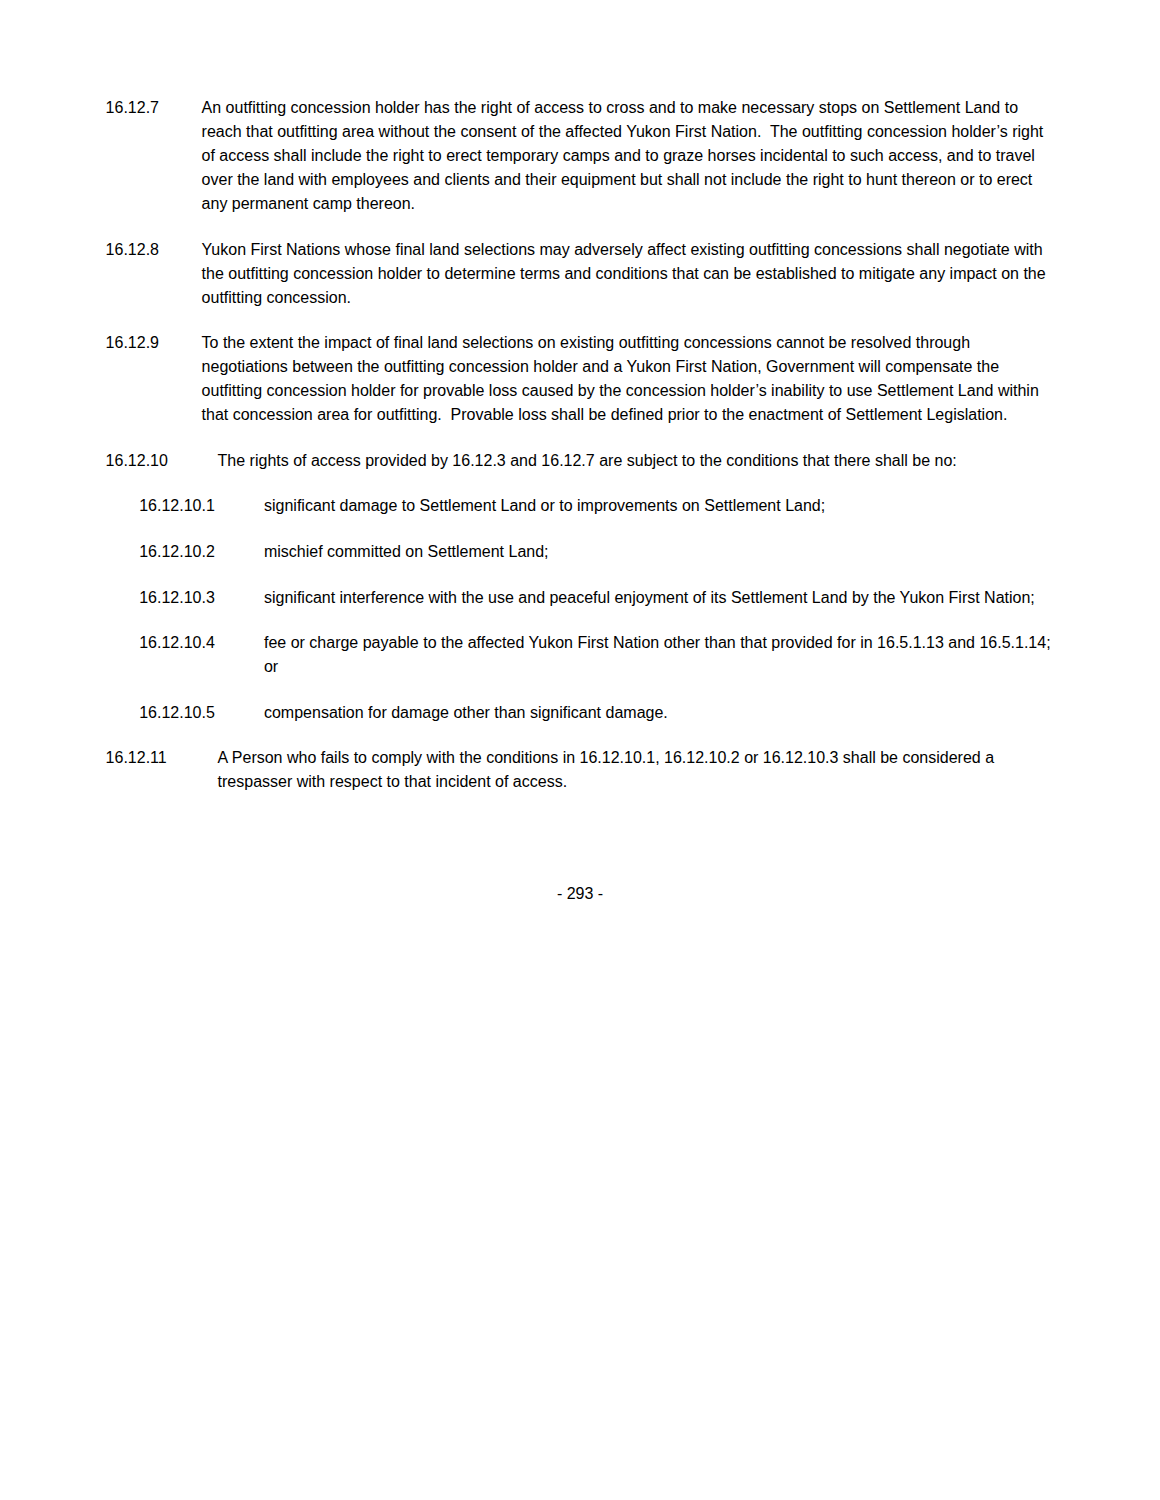16.12.7
An outfitting concession holder has the right of access to cross and to make necessary stops on Settlement Land to reach that outfitting area without the consent of the affected Yukon First Nation. The outfitting concession holder’s right of access shall include the right to erect temporary camps and to graze horses incidental to such access, and to travel over the land with employees and clients and their equipment but shall not include the right to hunt thereon or to erect any permanent camp thereon.
16.12.8
Yukon First Nations whose final land selections may adversely affect existing outfitting concessions shall negotiate with the outfitting concession holder to determine terms and conditions that can be established to mitigate any impact on the outfitting concession.
16.12.9
To the extent the impact of final land selections on existing outfitting concessions cannot be resolved through negotiations between the outfitting concession holder and a Yukon First Nation, Government will compensate the outfitting concession holder for provable loss caused by the concession holder’s inability to use Settlement Land within that concession area for outfitting. Provable loss shall be defined prior to the enactment of Settlement Legislation.
16.12.10
The rights of access provided by 16.12.3 and 16.12.7 are subject to the conditions that there shall be no:
16.12.10.1
significant damage to Settlement Land or to improvements on Settlement Land;
16.12.10.2
mischief committed on Settlement Land;
16.12.10.3
significant interference with the use and peaceful enjoyment of its Settlement Land by the Yukon First Nation;
16.12.10.4
fee or charge payable to the affected Yukon First Nation other than that provided for in 16.5.1.13 and 16.5.1.14; or
16.12.10.5
compensation for damage other than significant damage.
16.12.11
A Person who fails to comply with the conditions in 16.12.10.1, 16.12.10.2 or 16.12.10.3 shall be considered a trespasser with respect to that incident of access.
- 293 -